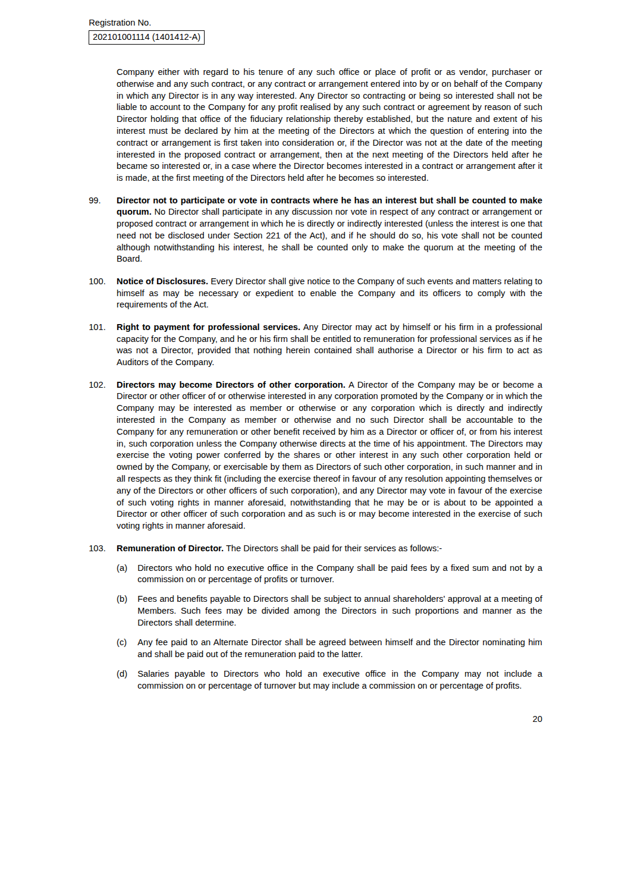Registration No.
202101001114 (1401412-A)
Company either with regard to his tenure of any such office or place of profit or as vendor, purchaser or otherwise and any such contract, or any contract or arrangement entered into by or on behalf of the Company in which any Director is in any way interested. Any Director so contracting or being so interested shall not be liable to account to the Company for any profit realised by any such contract or agreement by reason of such Director holding that office of the fiduciary relationship thereby established, but the nature and extent of his interest must be declared by him at the meeting of the Directors at which the question of entering into the contract or arrangement is first taken into consideration or, if the Director was not at the date of the meeting interested in the proposed contract or arrangement, then at the next meeting of the Directors held after he became so interested or, in a case where the Director becomes interested in a contract or arrangement after it is made, at the first meeting of the Directors held after he becomes so interested.
99. Director not to participate or vote in contracts where he has an interest but shall be counted to make quorum. No Director shall participate in any discussion nor vote in respect of any contract or arrangement or proposed contract or arrangement in which he is directly or indirectly interested (unless the interest is one that need not be disclosed under Section 221 of the Act), and if he should do so, his vote shall not be counted although notwithstanding his interest, he shall be counted only to make the quorum at the meeting of the Board.
100. Notice of Disclosures. Every Director shall give notice to the Company of such events and matters relating to himself as may be necessary or expedient to enable the Company and its officers to comply with the requirements of the Act.
101. Right to payment for professional services. Any Director may act by himself or his firm in a professional capacity for the Company, and he or his firm shall be entitled to remuneration for professional services as if he was not a Director, provided that nothing herein contained shall authorise a Director or his firm to act as Auditors of the Company.
102. Directors may become Directors of other corporation. A Director of the Company may be or become a Director or other officer of or otherwise interested in any corporation promoted by the Company or in which the Company may be interested as member or otherwise or any corporation which is directly and indirectly interested in the Company as member or otherwise and no such Director shall be accountable to the Company for any remuneration or other benefit received by him as a Director or officer of, or from his interest in, such corporation unless the Company otherwise directs at the time of his appointment. The Directors may exercise the voting power conferred by the shares or other interest in any such other corporation held or owned by the Company, or exercisable by them as Directors of such other corporation, in such manner and in all respects as they think fit (including the exercise thereof in favour of any resolution appointing themselves or any of the Directors or other officers of such corporation), and any Director may vote in favour of the exercise of such voting rights in manner aforesaid, notwithstanding that he may be or is about to be appointed a Director or other officer of such corporation and as such is or may become interested in the exercise of such voting rights in manner aforesaid.
103. Remuneration of Director. The Directors shall be paid for their services as follows:-
(a) Directors who hold no executive office in the Company shall be paid fees by a fixed sum and not by a commission on or percentage of profits or turnover.
(b) Fees and benefits payable to Directors shall be subject to annual shareholders' approval at a meeting of Members. Such fees may be divided among the Directors in such proportions and manner as the Directors shall determine.
(c) Any fee paid to an Alternate Director shall be agreed between himself and the Director nominating him and shall be paid out of the remuneration paid to the latter.
(d) Salaries payable to Directors who hold an executive office in the Company may not include a commission on or percentage of turnover but may include a commission on or percentage of profits.
20